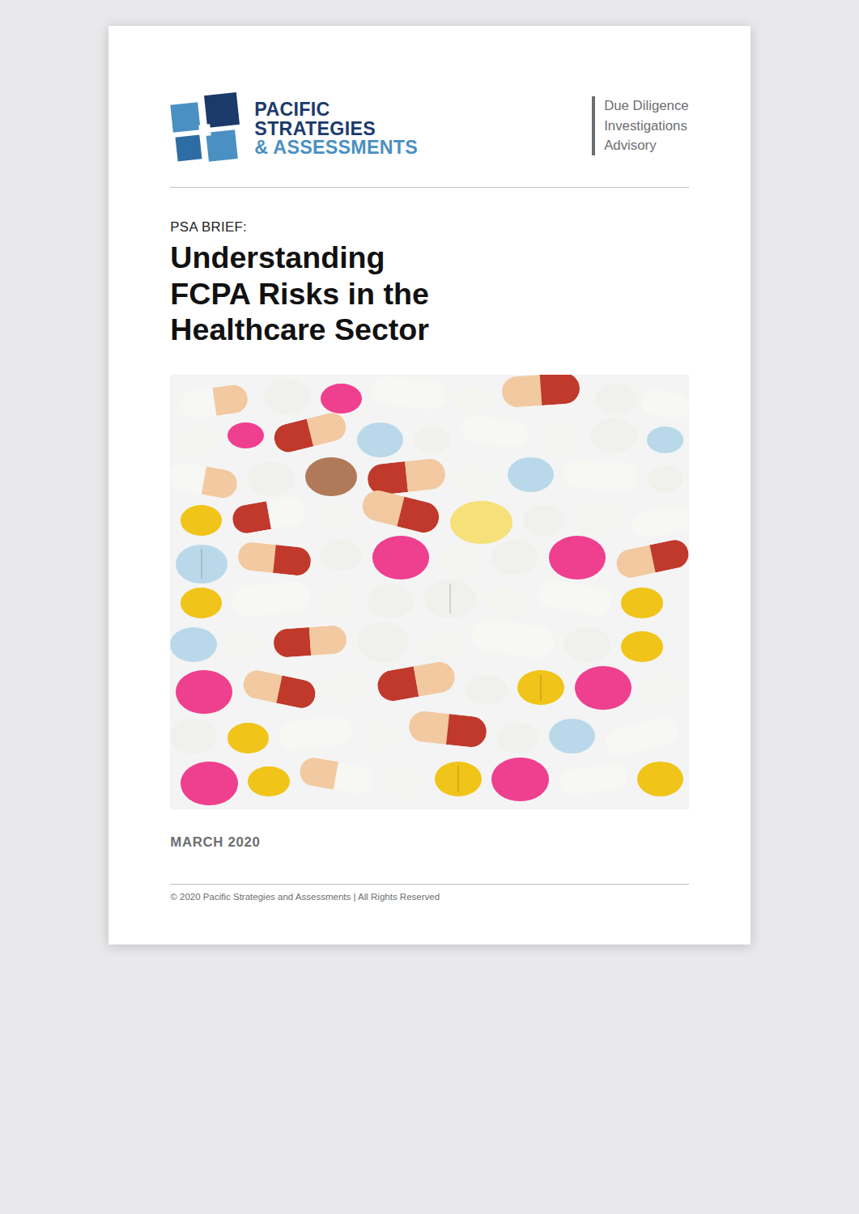PACIFIC STRATEGIES & ASSESSMENTS
Due Diligence
Investigations
Advisory
PSA BRIEF:
Understanding FCPA Risks in the Healthcare Sector
MARCH 2020
© 2020 Pacific Strategies and Assessments | All Rights Reserved